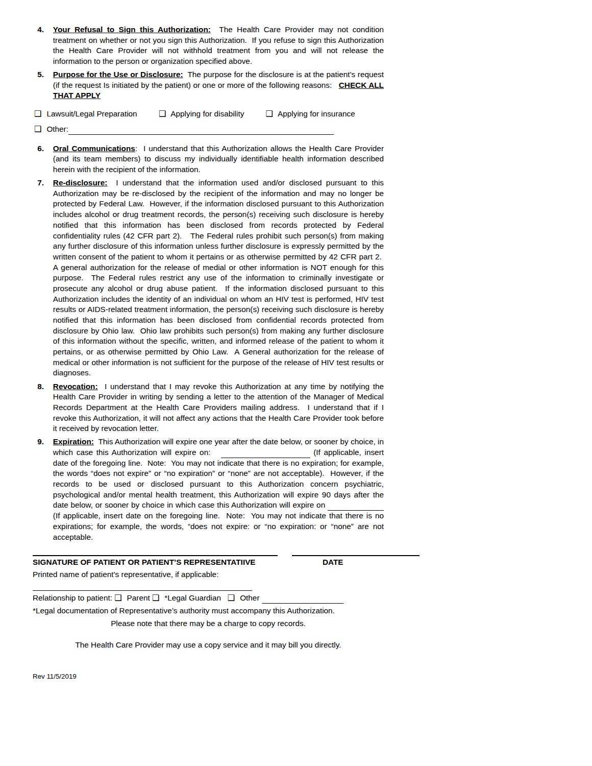Your Refusal to Sign this Authorization: The Health Care Provider may not condition treatment on whether or not you sign this Authorization. If you refuse to sign this Authorization the Health Care Provider will not withhold treatment from you and will not release the information to the person or organization specified above.
Purpose for the Use or Disclosure: The purpose for the disclosure is at the patient’s request (if the request Is initiated by the patient) or one or more of the following reasons: CHECK ALL THAT APPLY
❑ Lawsuit/Legal Preparation ❑ Applying for disability ❑ Applying for insurance
❑ Other:
Oral Communications: I understand that this Authorization allows the Health Care Provider (and its team members) to discuss my individually identifiable health information described herein with the recipient of the information.
Re-disclosure: I understand that the information used and/or disclosed pursuant to this Authorization may be re-disclosed by the recipient of the information and may no longer be protected by Federal Law. However, if the information disclosed pursuant to this Authorization includes alcohol or drug treatment records, the person(s) receiving such disclosure is hereby notified that this information has been disclosed from records protected by Federal confidentiality rules (42 CFR part 2). The Federal rules prohibit such person(s) from making any further disclosure of this information unless further disclosure is expressly permitted by the written consent of the patient to whom it pertains or as otherwise permitted by 42 CFR part 2. A general authorization for the release of medial or other information is NOT enough for this purpose. The Federal rules restrict any use of the information to criminally investigate or prosecute any alcohol or drug abuse patient. If the information disclosed pursuant to this Authorization includes the identity of an individual on whom an HIV test is performed, HIV test results or AIDS-related treatment information, the person(s) receiving such disclosure is hereby notified that this information has been disclosed from confidential records protected from disclosure by Ohio law. Ohio law prohibits such person(s) from making any further disclosure of this information without the specific, written, and informed release of the patient to whom it pertains, or as otherwise permitted by Ohio Law. A General authorization for the release of medical or other information is not sufficient for the purpose of the release of HIV test results or diagnoses.
Revocation: I understand that I may revoke this Authorization at any time by notifying the Health Care Provider in writing by sending a letter to the attention of the Manager of Medical Records Department at the Health Care Providers mailing address. I understand that if I revoke this Authorization, it will not affect any actions that the Health Care Provider took before it received by revocation letter.
Expiration: This Authorization will expire one year after the date below, or sooner by choice, in which case this Authorization will expire on: (If applicable, insert date of the foregoing line. Note: You may not indicate that there is no expiration; for example, the words “does not expire” or “no expiration” or “none” are not acceptable). However, if the records to be used or disclosed pursuant to this Authorization concern psychiatric, psychological and/or mental health treatment, this Authorization will expire 90 days after the date below, or sooner by choice in which case this Authorization will expire on (If applicable, insert date on the foregoing line. Note: You may not indicate that there is no expirations; for example, the words, “does not expire: or “no expiration: or “none” are not acceptable.
SIGNATURE OF PATIENT OR PATIENT’S REPRESENTATIIVE
DATE
Printed name of patient’s representative, if applicable:
Relationship to patient: ❑ Parent ❑ *Legal Guardian ❑ Other
*Legal documentation of Representative’s authority must accompany this Authorization.
Please note that there may be a charge to copy records.
The Health Care Provider may use a copy service and it may bill you directly.
Rev 11/5/2019